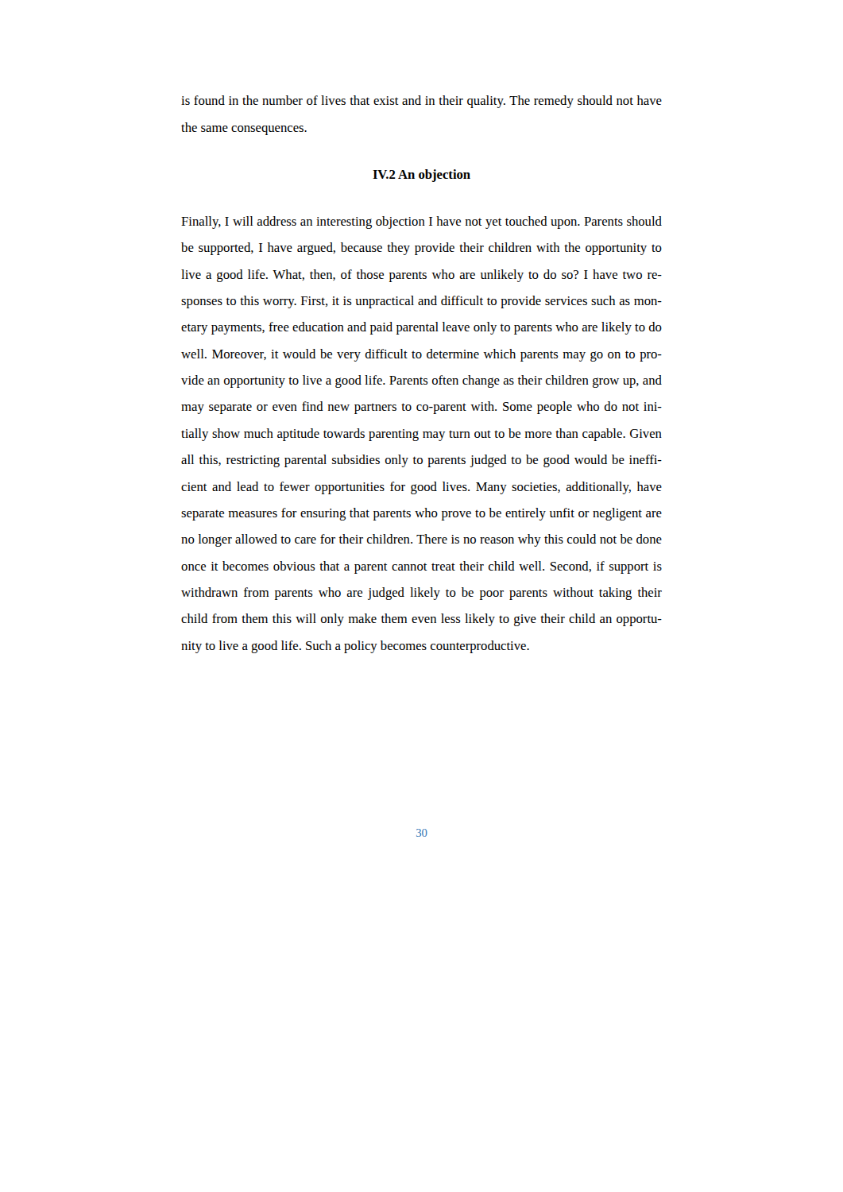is found in the number of lives that exist and in their quality. The remedy should not have the same consequences.
IV.2 An objection
Finally, I will address an interesting objection I have not yet touched upon. Parents should be supported, I have argued, because they provide their children with the opportunity to live a good life. What, then, of those parents who are unlikely to do so? I have two responses to this worry. First, it is unpractical and difficult to provide services such as monetary payments, free education and paid parental leave only to parents who are likely to do well. Moreover, it would be very difficult to determine which parents may go on to provide an opportunity to live a good life. Parents often change as their children grow up, and may separate or even find new partners to co-parent with. Some people who do not initially show much aptitude towards parenting may turn out to be more than capable. Given all this, restricting parental subsidies only to parents judged to be good would be inefficient and lead to fewer opportunities for good lives. Many societies, additionally, have separate measures for ensuring that parents who prove to be entirely unfit or negligent are no longer allowed to care for their children. There is no reason why this could not be done once it becomes obvious that a parent cannot treat their child well. Second, if support is withdrawn from parents who are judged likely to be poor parents without taking their child from them this will only make them even less likely to give their child an opportunity to live a good life. Such a policy becomes counterproductive.
30